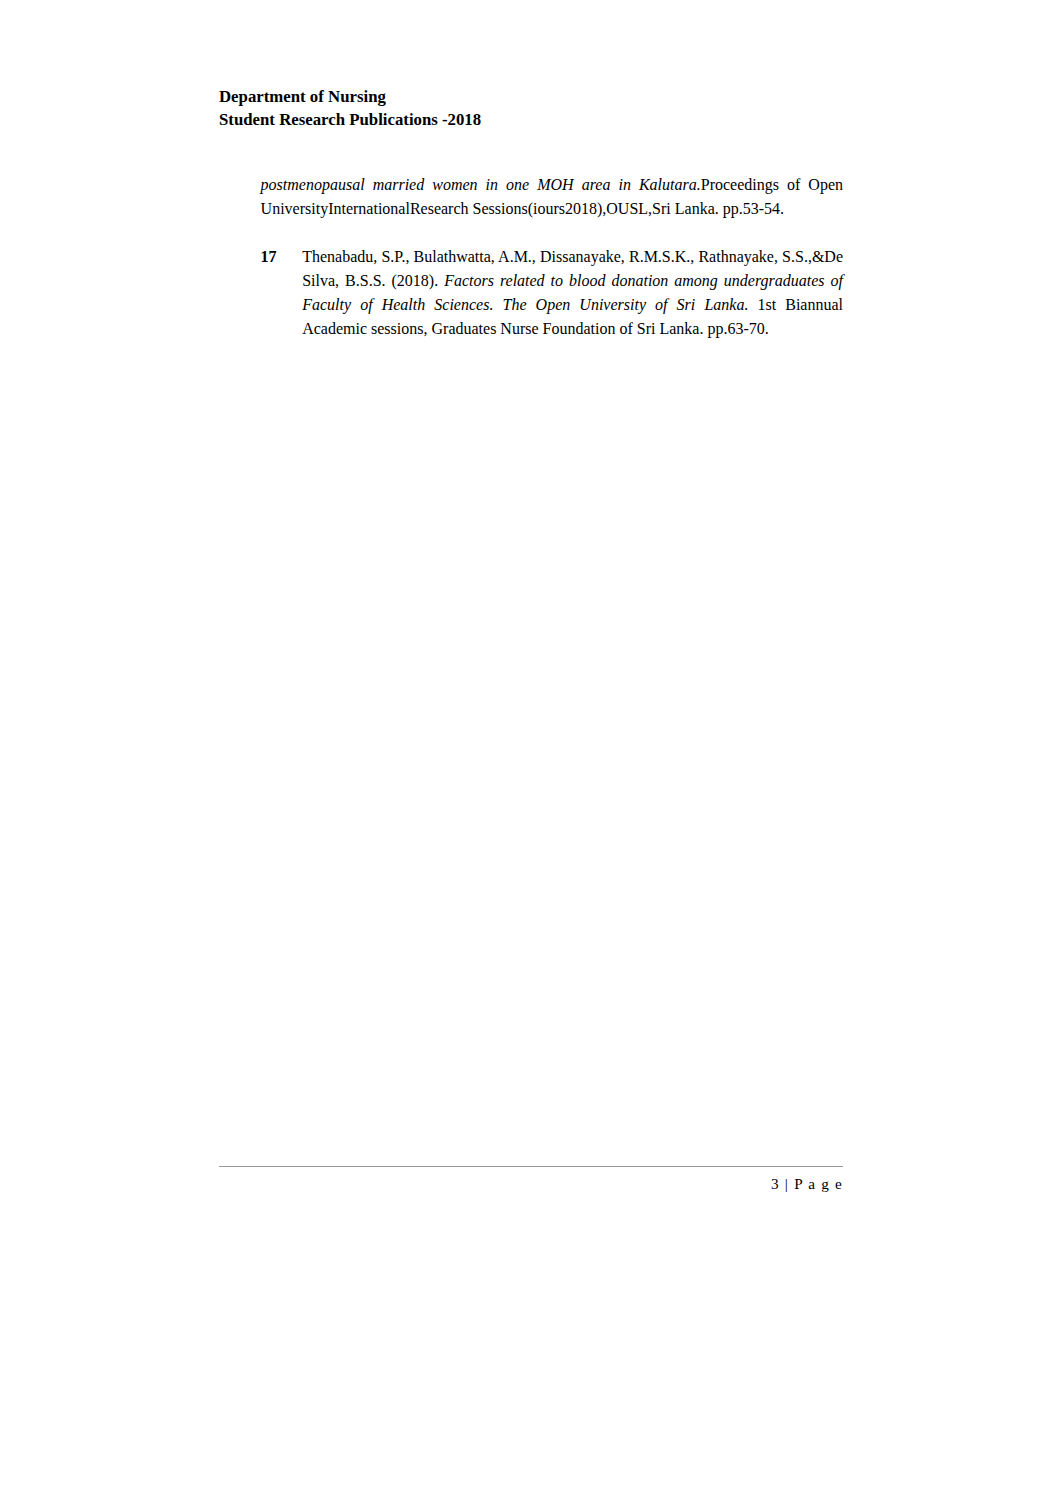Department of Nursing Student Research Publications -2018
postmenopausal married women in one MOH area in Kalutara. Proceedings of Open UniversityInternationalResearch Sessions(iours2018),OUSL,Sri Lanka. pp.53-54.
17 Thenabadu, S.P., Bulathwatta, A.M., Dissanayake, R.M.S.K., Rathnayake, S.S.,&De Silva, B.S.S. (2018). Factors related to blood donation among undergraduates of Faculty of Health Sciences. The Open University of Sri Lanka. 1st Biannual Academic sessions, Graduates Nurse Foundation of Sri Lanka. pp.63-70.
3 | P a g e